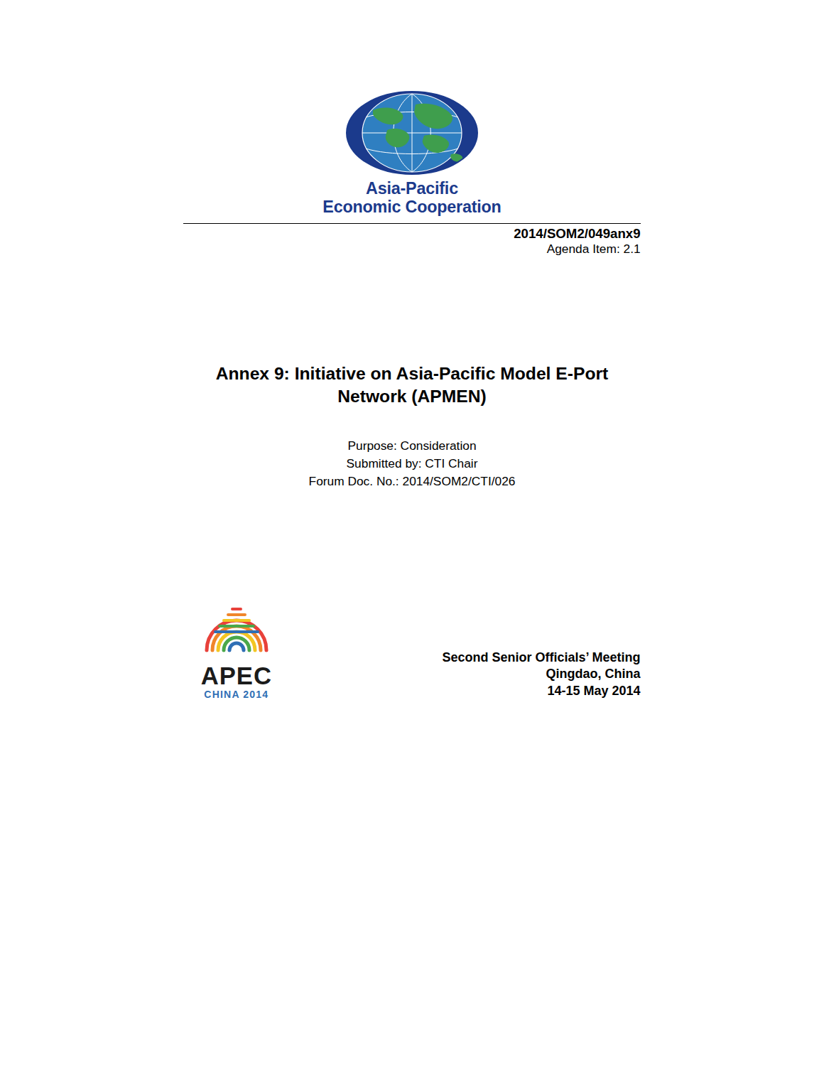Asia-Pacific
Economic Cooperation
2014/SOM2/049anx9
Agenda Item: 2.1
Annex 9: Initiative on Asia-Pacific Model E-Port
Network (APMEN)
Purpose: Consideration
Submitted by: CTI Chair
Forum Doc. No.: 2014/SOM2/CTI/026
| APEC CHINA 2014 | Second Senior Officials’ Meeting Qingdao, China 14-15 May 2014 |